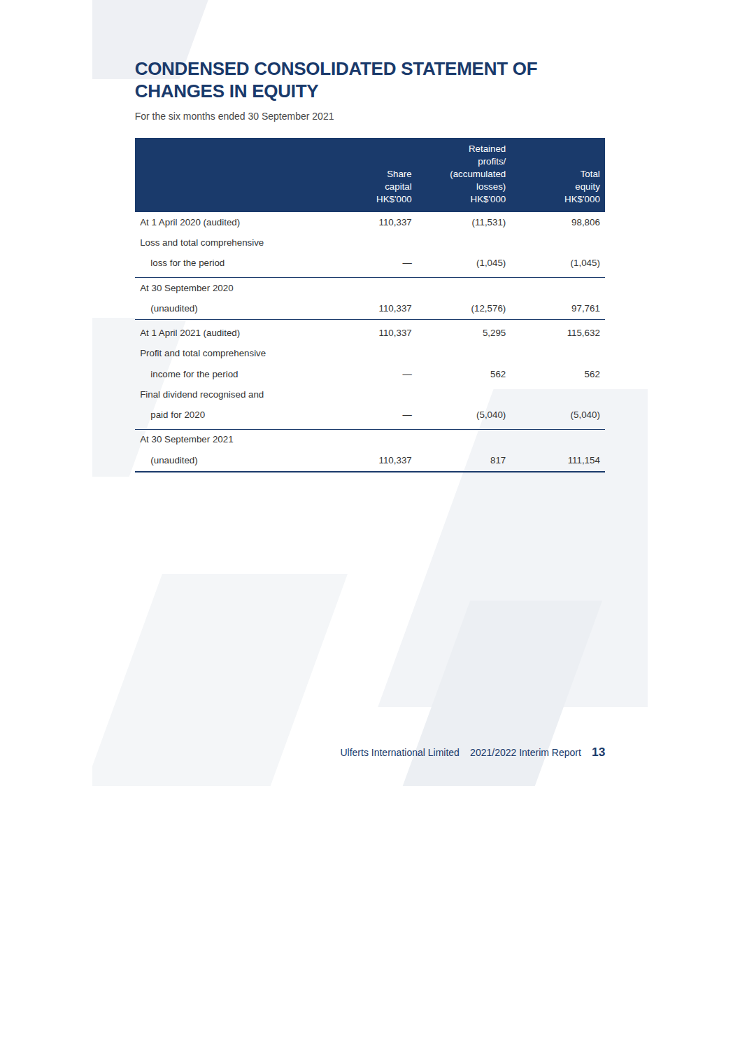CONDENSED CONSOLIDATED STATEMENT OF
CHANGES IN EQUITY
For the six months ended 30 September 2021
| | Share capital HK$'000 | Retained profits/ (accumulated losses) HK$'000 | Total equity HK$'000 |
| --- | --- | --- | --- |
| At 1 April 2020 (audited) | 110,337 | (11,531) | 98,806 |
| Loss and total comprehensive | | | |
| loss for the period | — | (1,045) | (1,045) |
| At 30 September 2020 | | | |
| (unaudited) | 110,337 | (12,576) | 97,761 |
| At 1 April 2021 (audited) | 110,337 | 5,295 | 115,632 |
| Profit and total comprehensive | | | |
| income for the period | — | 562 | 562 |
| Final dividend recognised and | | | |
| paid for 2020 | — | (5,040) | (5,040) |
| At 30 September 2021 | | | |
| (unaudited) | 110,337 | 817 | 111,154 |
Ulferts International Limited 2021/2022 Interim Report 13